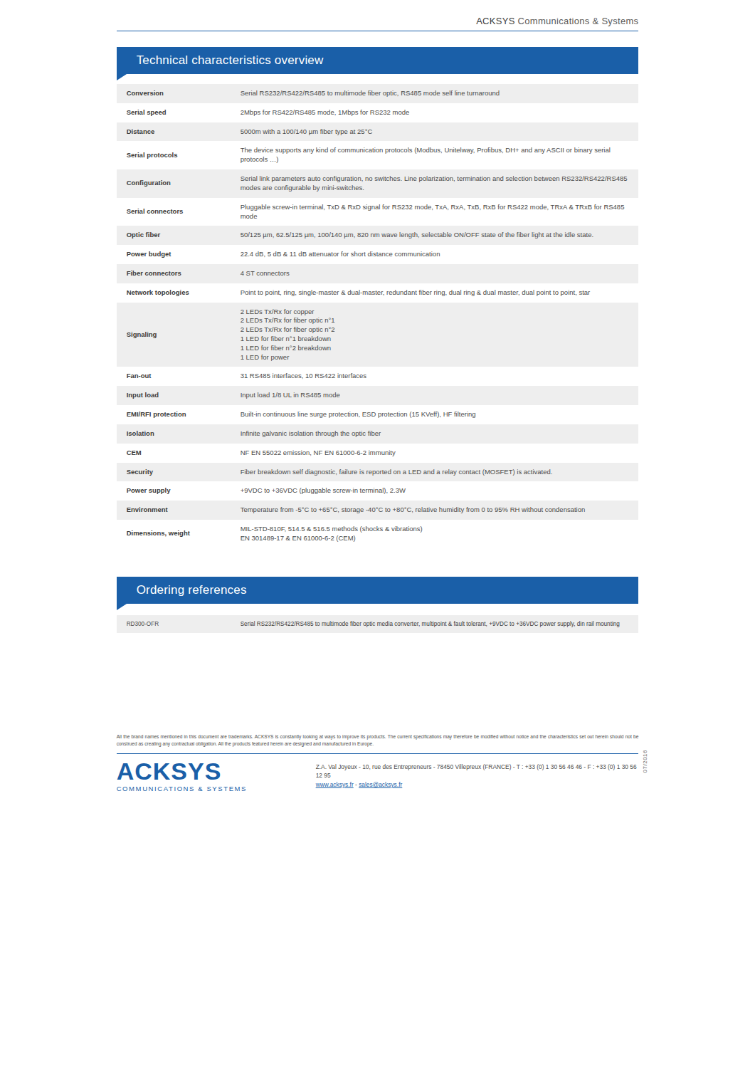ACKSYS Communications & Systems
Technical characteristics overview
| Conversion | Serial RS232/RS422/RS485 to multimode fiber optic, RS485 mode self line turnaround |
| Serial speed | 2Mbps for RS422/RS485 mode, 1Mbps for RS232 mode |
| Distance | 5000m with a 100/140 µm fiber type at 25°C |
| Serial protocols | The device supports any kind of communication protocols (Modbus, Unitelway, Profibus, DH+ and any ASCII or binary serial protocols …) |
| Configuration | Serial link parameters auto configuration, no switches. Line polarization, termination and selection between RS232/RS422/RS485 modes are configurable by mini-switches. |
| Serial connectors | Pluggable screw-in terminal, TxD & RxD signal for RS232 mode, TxA, RxA, TxB, RxB for RS422 mode, TRxA & TRxB for RS485 mode |
| Optic fiber | 50/125 µm, 62.5/125 µm, 100/140 µm, 820 nm wave length, selectable ON/OFF state of the fiber light at the idle state. |
| Power budget | 22.4 dB, 5 dB & 11 dB attenuator for short distance communication |
| Fiber connectors | 4 ST connectors |
| Network topologies | Point to point, ring, single-master & dual-master, redundant fiber ring, dual ring & dual master, dual point to point, star |
| Signaling | 2 LEDs Tx/Rx for copper 2 LEDs Tx/Rx for fiber optic n°1 2 LEDs Tx/Rx for fiber optic n°2 1 LED for fiber n°1 breakdown 1 LED for fiber n°2 breakdown 1 LED for power |
| Fan-out | 31 RS485 interfaces, 10 RS422 interfaces |
| Input load | Input load 1/8 UL in RS485 mode |
| EMI/RFI protection | Built-in continuous line surge protection, ESD protection (15 KVeff), HF filtering |
| Isolation | Infinite galvanic isolation through the optic fiber |
| CEM | NF EN 55022 emission, NF EN 61000-6-2 immunity |
| Security | Fiber breakdown self diagnostic, failure is reported on a LED and a relay contact (MOSFET) is activated. |
| Power supply | +9VDC to +36VDC (pluggable screw-in terminal), 2.3W |
| Environment | Temperature from -5°C to +65°C, storage -40°C to +80°C, relative humidity from 0 to 95% RH without condensation |
| Dimensions, weight | MIL-STD-810F, 514.5 & 516.5 methods (shocks & vibrations) EN 301489-17 & EN 61000-6-2 (CEM) |
Ordering references
| RD300-OFR | Serial RS232/RS422/RS485 to multimode fiber optic media converter, multipoint & fault tolerant, +9VDC to +36VDC power supply, din rail mounting |
All the brand names mentioned in this document are trademarks. ACKSYS is constantly looking at ways to improve its products. The current specifications may therefore be modified without notice and the characteristics set out herein should not be construed as creating any contractual obligation. All the products featured herein are designed and manufactured in Europe.
ACKSYS
COMMUNICATIONS & SYSTEMS
Z.A. Val Joyeux - 10, rue des Entrepreneurs - 78450 Villepreux (FRANCE) - T : +33 (0) 1 30 56 46 46 - F : +33 (0) 1 30 56 12 95
www.acksys.fr - sales@acksys.fr
07/2016